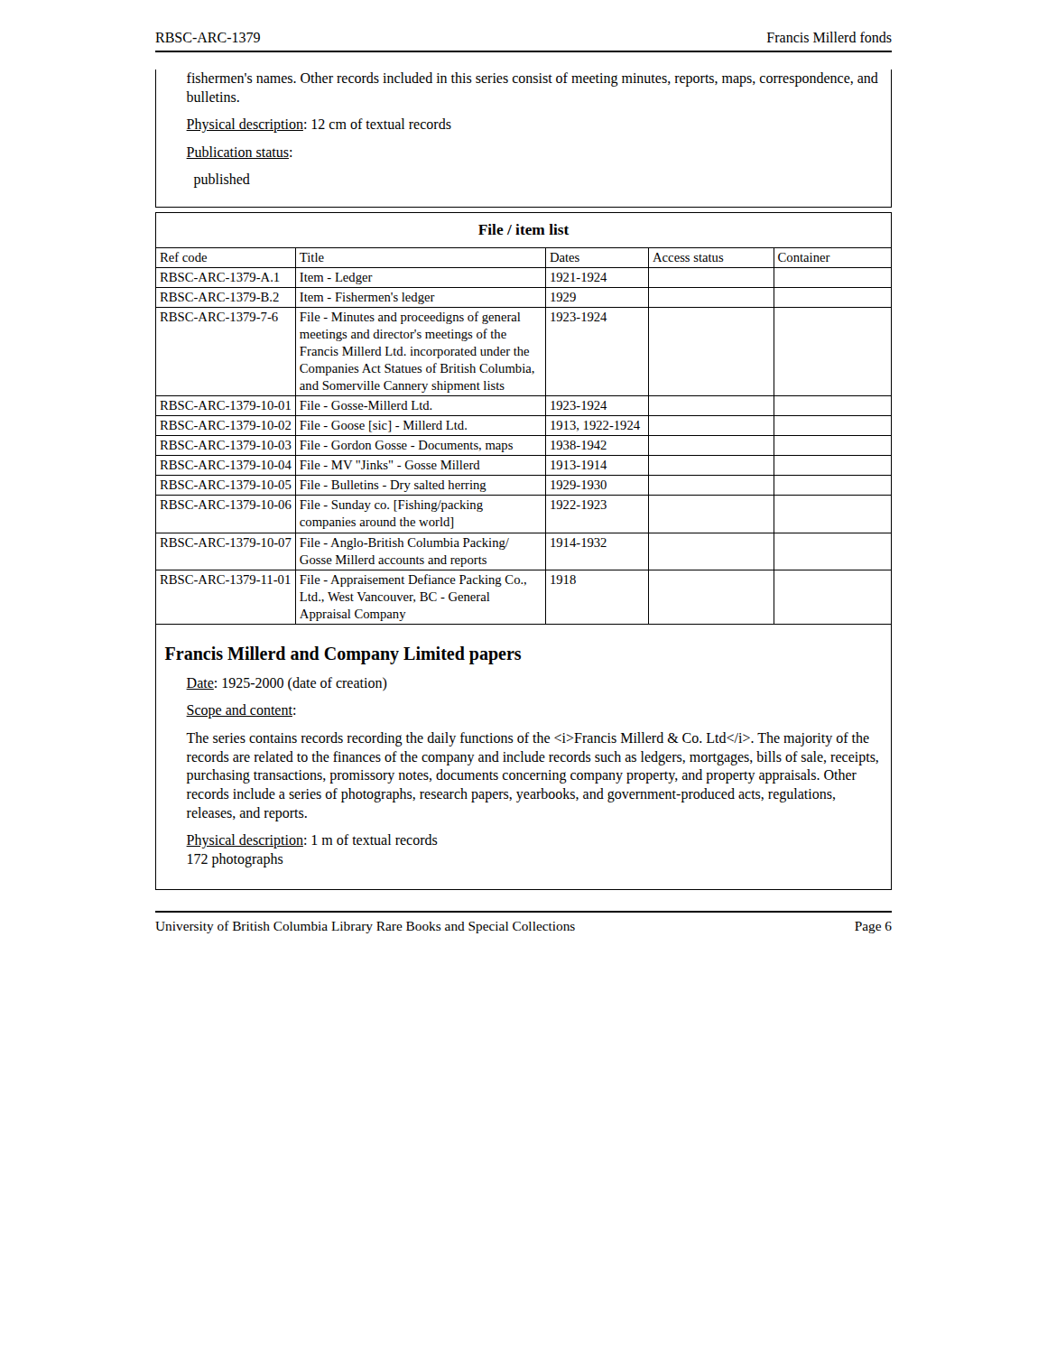RBSC-ARC-1379 Francis Millerd fonds
fishermen's names. Other records included in this series consist of meeting minutes, reports, maps, correspondence, and bulletins.
Physical description: 12 cm of textual records
Publication status:
published
File / item list
| Ref code | Title | Dates | Access status | Container |
| --- | --- | --- | --- | --- |
| RBSC-ARC-1379-A.1 | Item - Ledger | 1921-1924 | | |
| RBSC-ARC-1379-B.2 | Item - Fishermen's ledger | 1929 | | |
| RBSC-ARC-1379-7-6 | File - Minutes and proceedigns of general meetings and director's meetings of the Francis Millerd Ltd. incorporated under the Companies Act Statues of British Columbia, and Somerville Cannery shipment lists | 1923-1924 | | |
| RBSC-ARC-1379-10-01 | File - Gosse-Millerd Ltd. | 1923-1924 | | |
| RBSC-ARC-1379-10-02 | File - Goose [sic] - Millerd Ltd. | 1913, 1922-1924 | | |
| RBSC-ARC-1379-10-03 | File - Gordon Gosse - Documents, maps | 1938-1942 | | |
| RBSC-ARC-1379-10-04 | File - MV "Jinks" - Gosse Millerd | 1913-1914 | | |
| RBSC-ARC-1379-10-05 | File - Bulletins - Dry salted herring | 1929-1930 | | |
| RBSC-ARC-1379-10-06 | File - Sunday co. [Fishing/packing companies around the world] | 1922-1923 | | |
| RBSC-ARC-1379-10-07 | File - Anglo-British Columbia Packing/ Gosse Millerd accounts and reports | 1914-1932 | | |
| RBSC-ARC-1379-11-01 | File - Appraisement Defiance Packing Co., Ltd., West Vancouver, BC - General Appraisal Company | 1918 | | |
Francis Millerd and Company Limited papers
Date: 1925-2000 (date of creation)
Scope and content:
The series contains records recording the daily functions of the <i>Francis Millerd & Co. Ltd</i>. The majority of the records are related to the finances of the company and include records such as ledgers, mortgages, bills of sale, receipts, purchasing transactions, promissory notes, documents concerning company property, and property appraisals. Other records include a series of photographs, research papers, yearbooks, and government-produced acts, regulations, releases, and reports.
Physical description: 1 m of textual records
172 photographs
University of British Columbia Library Rare Books and Special Collections Page 6